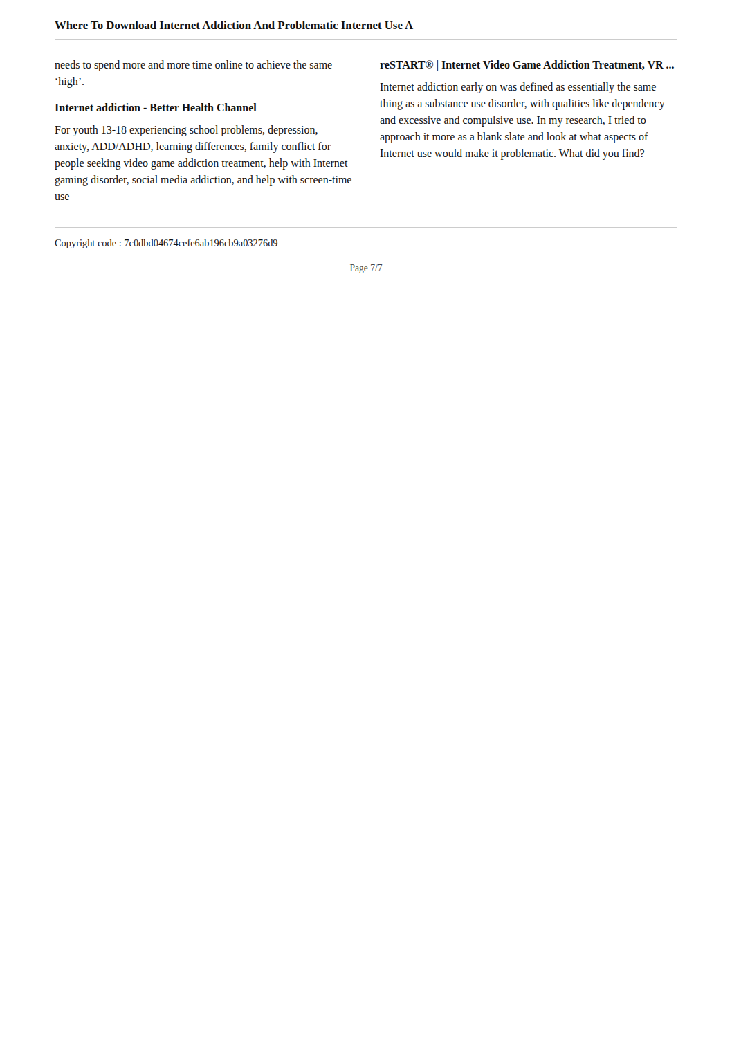Where To Download Internet Addiction And Problematic Internet Use A
needs to spend more and more time online to achieve the same ‘high’.
Internet addiction - Better Health Channel
For youth 13-18 experiencing school problems, depression, anxiety, ADD/ADHD, learning differences, family conflict for people seeking video game addiction treatment, help with Internet gaming disorder, social media addiction, and help with screen-time use
reSTART® | Internet Video Game Addiction Treatment, VR ...
Internet addiction early on was defined as essentially the same thing as a substance use disorder, with qualities like dependency and excessive and compulsive use. In my research, I tried to approach it more as a blank slate and look at what aspects of Internet use would make it problematic. What did you find?
Copyright code : 7c0dbd04674cefe6ab196cb9a03276d9
Page 7/7